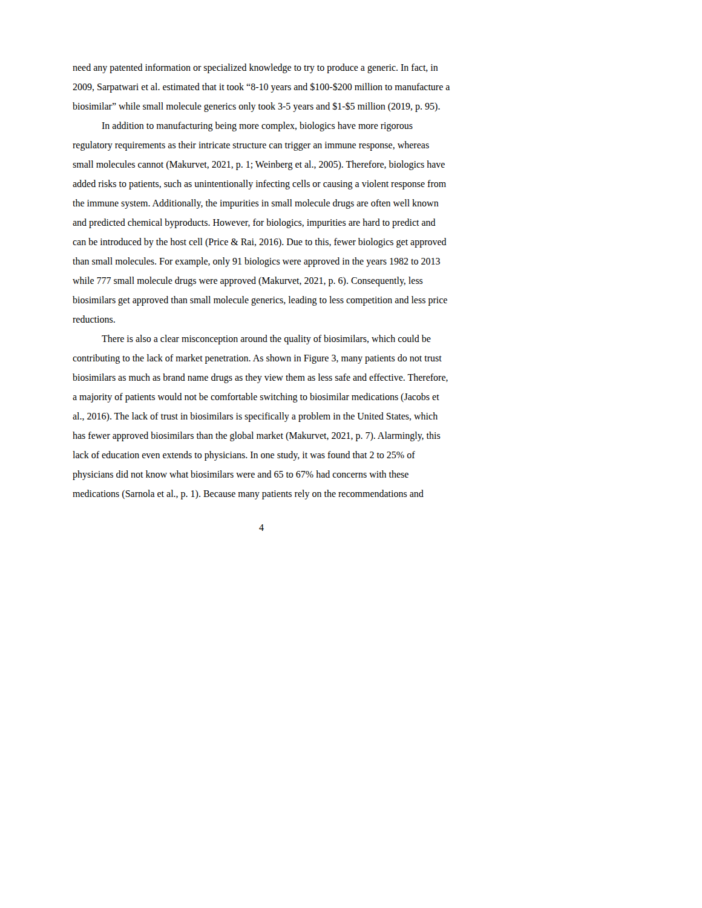need any patented information or specialized knowledge to try to produce a generic. In fact, in 2009, Sarpatwari et al. estimated that it took “8-10 years and $100-$200 million to manufacture a biosimilar” while small molecule generics only took 3-5 years and $1-$5 million (2019, p. 95).
In addition to manufacturing being more complex, biologics have more rigorous regulatory requirements as their intricate structure can trigger an immune response, whereas small molecules cannot (Makurvet, 2021, p. 1; Weinberg et al., 2005). Therefore, biologics have added risks to patients, such as unintentionally infecting cells or causing a violent response from the immune system. Additionally, the impurities in small molecule drugs are often well known and predicted chemical byproducts. However, for biologics, impurities are hard to predict and can be introduced by the host cell (Price & Rai, 2016). Due to this, fewer biologics get approved than small molecules. For example, only 91 biologics were approved in the years 1982 to 2013 while 777 small molecule drugs were approved (Makurvet, 2021, p. 6). Consequently, less biosimilars get approved than small molecule generics, leading to less competition and less price reductions.
There is also a clear misconception around the quality of biosimilars, which could be contributing to the lack of market penetration. As shown in Figure 3, many patients do not trust biosimilars as much as brand name drugs as they view them as less safe and effective. Therefore, a majority of patients would not be comfortable switching to biosimilar medications (Jacobs et al., 2016). The lack of trust in biosimilars is specifically a problem in the United States, which has fewer approved biosimilars than the global market (Makurvet, 2021, p. 7). Alarmingly, this lack of education even extends to physicians. In one study, it was found that 2 to 25% of physicians did not know what biosimilars were and 65 to 67% had concerns with these medications (Sarnola et al., p. 1). Because many patients rely on the recommendations and
4